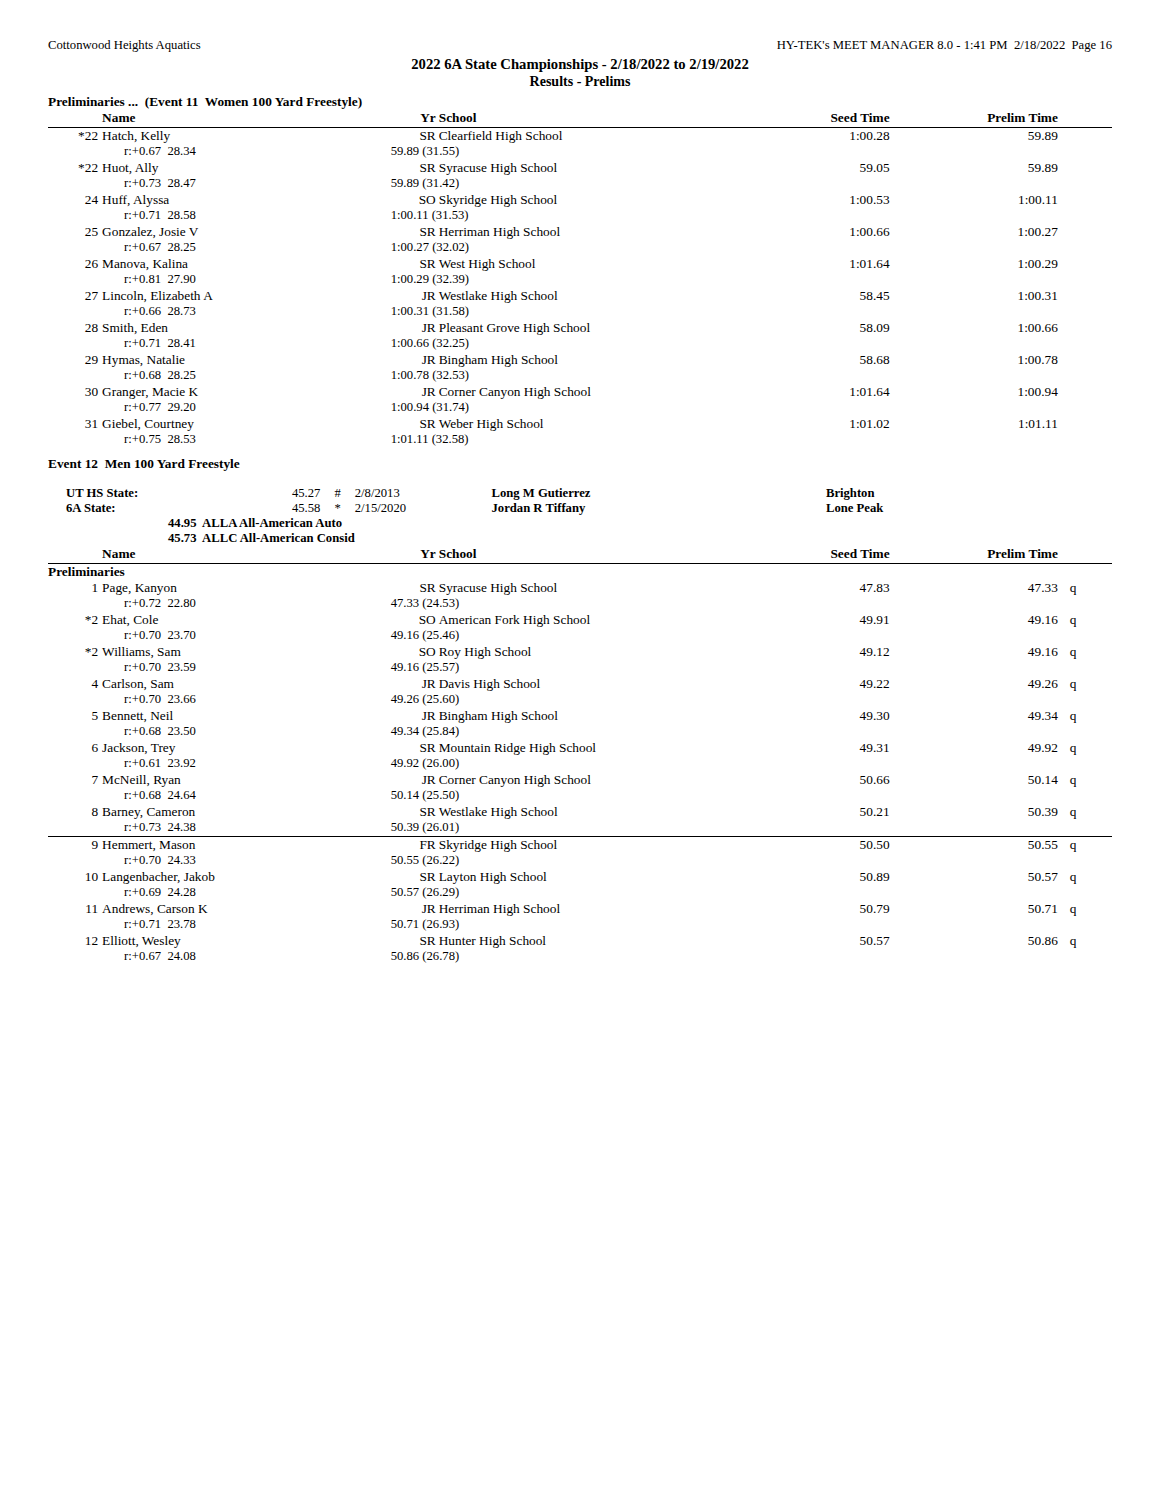Cottonwood Heights Aquatics HY-TEK's MEET MANAGER 8.0 - 1:41 PM 2/18/2022 Page 16
2022 6A State Championships - 2/18/2022 to 2/19/2022
Results - Prelims
Preliminaries ... (Event 11 Women 100 Yard Freestyle)
| | Name | Yr | School | Seed Time | Prelim Time | |
| *22 | Hatch, Kelly | SR | Clearfield High School | 1:00.28 | 59.89 | |
| | r:+0.67 28.34 | 59.89 (31.55) | | | |
| *22 | Huot, Ally | SR | Syracuse High School | 59.05 | 59.89 | |
| | r:+0.73 28.47 | 59.89 (31.42) | | | |
| 24 | Huff, Alyssa | SO | Skyridge High School | 1:00.53 | 1:00.11 | |
| | r:+0.71 28.58 | 1:00.11 (31.53) | | | |
| 25 | Gonzalez, Josie V | SR | Herriman High School | 1:00.66 | 1:00.27 | |
| | r:+0.67 28.25 | 1:00.27 (32.02) | | | |
| 26 | Manova, Kalina | SR | West High School | 1:01.64 | 1:00.29 | |
| | r:+0.81 27.90 | 1:00.29 (32.39) | | | |
| 27 | Lincoln, Elizabeth A | JR | Westlake High School | 58.45 | 1:00.31 | |
| | r:+0.66 28.73 | 1:00.31 (31.58) | | | |
| 28 | Smith, Eden | JR | Pleasant Grove High School | 58.09 | 1:00.66 | |
| | r:+0.71 28.41 | 1:00.66 (32.25) | | | |
| 29 | Hymas, Natalie | JR | Bingham High School | 58.68 | 1:00.78 | |
| | r:+0.68 28.25 | 1:00.78 (32.53) | | | |
| 30 | Granger, Macie K | JR | Corner Canyon High School | 1:01.64 | 1:00.94 | |
| | r:+0.77 29.20 | 1:00.94 (31.74) | | | |
| 31 | Giebel, Courtney | SR | Weber High School | 1:01.02 | 1:01.11 | |
| | r:+0.75 28.53 | 1:01.11 (32.58) | | | |
Event 12 Men 100 Yard Freestyle
| UT HS State: | 45.27 | # | 2/8/2013 | Long M Gutierrez | Brighton |
| 6A State: | 45.58 | * | 2/15/2020 | Jordan R Tiffany | Lone Peak |
44.95 ALLA All-American Auto
45.73 ALLC All-American Consid
| | Name | Yr | School | Seed Time | Prelim Time | |
| Preliminaries |
| 1 | Page, Kanyon | SR | Syracuse High School | 47.83 | 47.33 | q |
| | r:+0.72 22.80 | 47.33 (24.53) | | | |
| *2 | Ehat, Cole | SO | American Fork High School | 49.91 | 49.16 | q |
| | r:+0.70 23.70 | 49.16 (25.46) | | | |
| *2 | Williams, Sam | SO | Roy High School | 49.12 | 49.16 | q |
| | r:+0.70 23.59 | 49.16 (25.57) | | | |
| 4 | Carlson, Sam | JR | Davis High School | 49.22 | 49.26 | q |
| | r:+0.70 23.66 | 49.26 (25.60) | | | |
| 5 | Bennett, Neil | JR | Bingham High School | 49.30 | 49.34 | q |
| | r:+0.68 23.50 | 49.34 (25.84) | | | |
| 6 | Jackson, Trey | SR | Mountain Ridge High School | 49.31 | 49.92 | q |
| | r:+0.61 23.92 | 49.92 (26.00) | | | |
| 7 | McNeill, Ryan | JR | Corner Canyon High School | 50.66 | 50.14 | q |
| | r:+0.68 24.64 | 50.14 (25.50) | | | |
| 8 | Barney, Cameron | SR | Westlake High School | 50.21 | 50.39 | q |
| | r:+0.73 24.38 | 50.39 (26.01) | | | |
| 9 | Hemmert, Mason | FR | Skyridge High School | 50.50 | 50.55 | q |
| | r:+0.70 24.33 | 50.55 (26.22) | | | |
| 10 | Langenbacher, Jakob | SR | Layton High School | 50.89 | 50.57 | q |
| | r:+0.69 24.28 | 50.57 (26.29) | | | |
| 11 | Andrews, Carson K | JR | Herriman High School | 50.79 | 50.71 | q |
| | r:+0.71 23.78 | 50.71 (26.93) | | | |
| 12 | Elliott, Wesley | SR | Hunter High School | 50.57 | 50.86 | q |
| | r:+0.67 24.08 | 50.86 (26.78) | | | |